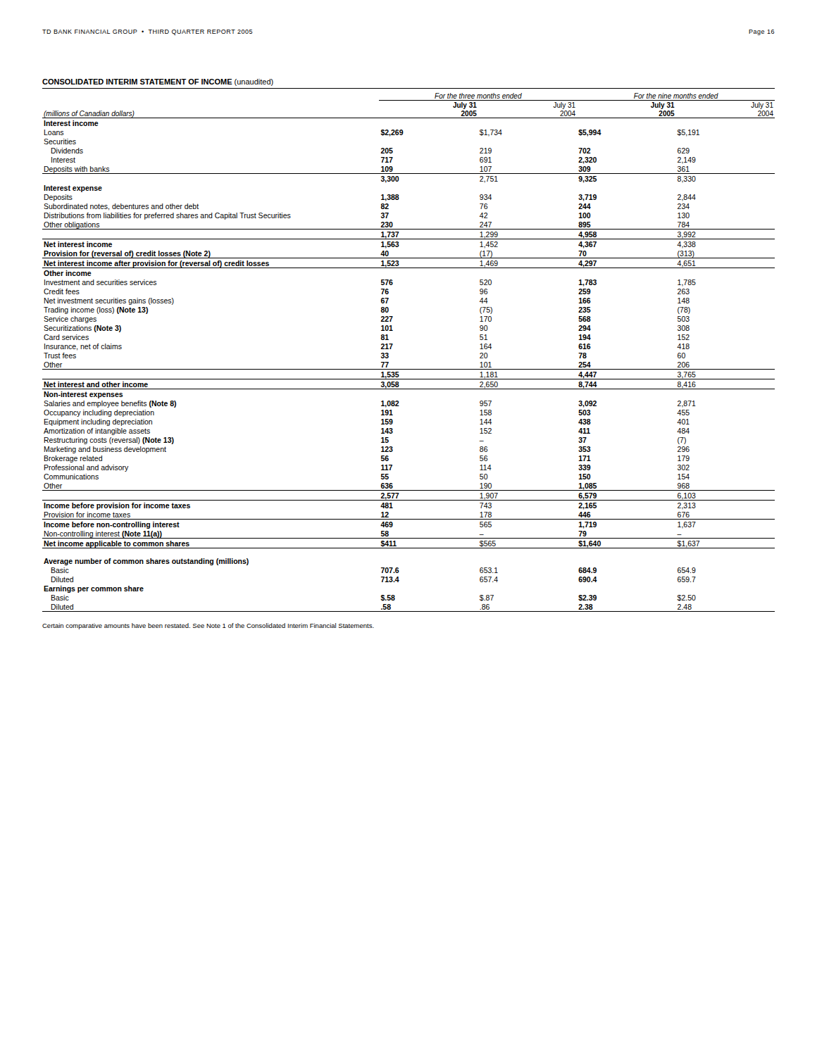TD BANK FINANCIAL GROUP • THIRD QUARTER REPORT 2005
Page 16
CONSOLIDATED INTERIM STATEMENT OF INCOME (unaudited)
| | For the three months ended | For the nine months ended |
| --- | --- | --- |
| | July 31 | July 31 | July 31 | July 31 |
| (millions of Canadian dollars) | 2005 | 2004 | 2005 | 2004 |
| Interest income | | | | |
| Loans | $2,269 | $1,734 | $5,994 | $5,191 |
| Securities | | | | |
| Dividends | 205 | 219 | 702 | 629 |
| Interest | 717 | 691 | 2,320 | 2,149 |
| Deposits with banks | 109 | 107 | 309 | 361 |
| | 3,300 | 2,751 | 9,325 | 8,330 |
| Interest expense | | | | |
| Deposits | 1,388 | 934 | 3,719 | 2,844 |
| Subordinated notes, debentures and other debt | 82 | 76 | 244 | 234 |
| Distributions from liabilities for preferred shares and Capital Trust Securities | 37 | 42 | 100 | 130 |
| Other obligations | 230 | 247 | 895 | 784 |
| | 1,737 | 1,299 | 4,958 | 3,992 |
| Net interest income | 1,563 | 1,452 | 4,367 | 4,338 |
| Provision for (reversal of) credit losses (Note 2) | 40 | (17) | 70 | (313) |
| Net interest income after provision for (reversal of) credit losses | 1,523 | 1,469 | 4,297 | 4,651 |
| Other income | | | | |
| Investment and securities services | 576 | 520 | 1,783 | 1,785 |
| Credit fees | 76 | 96 | 259 | 263 |
| Net investment securities gains (losses) | 67 | 44 | 166 | 148 |
| Trading income (loss) (Note 13) | 80 | (75) | 235 | (78) |
| Service charges | 227 | 170 | 568 | 503 |
| Securitizations (Note 3) | 101 | 90 | 294 | 308 |
| Card services | 81 | 51 | 194 | 152 |
| Insurance, net of claims | 217 | 164 | 616 | 418 |
| Trust fees | 33 | 20 | 78 | 60 |
| Other | 77 | 101 | 254 | 206 |
| | 1,535 | 1,181 | 4,447 | 3,765 |
| Net interest and other income | 3,058 | 2,650 | 8,744 | 8,416 |
| Non-interest expenses | | | | |
| Salaries and employee benefits (Note 8) | 1,082 | 957 | 3,092 | 2,871 |
| Occupancy including depreciation | 191 | 158 | 503 | 455 |
| Equipment including depreciation | 159 | 144 | 438 | 401 |
| Amortization of intangible assets | 143 | 152 | 411 | 484 |
| Restructuring costs (reversal) (Note 13) | 15 | – | 37 | (7) |
| Marketing and business development | 123 | 86 | 353 | 296 |
| Brokerage related | 56 | 56 | 171 | 179 |
| Professional and advisory | 117 | 114 | 339 | 302 |
| Communications | 55 | 50 | 150 | 154 |
| Other | 636 | 190 | 1,085 | 968 |
| | 2,577 | 1,907 | 6,579 | 6,103 |
| Income before provision for income taxes | 481 | 743 | 2,165 | 2,313 |
| Provision for income taxes | 12 | 178 | 446 | 676 |
| Income before non-controlling interest | 469 | 565 | 1,719 | 1,637 |
| Non-controlling interest (Note 11(a)) | 58 | – | 79 | – |
| Net income applicable to common shares | $411 | $565 | $1,640 | $1,637 |
| Average number of common shares outstanding (millions) | | | | |
| Basic | 707.6 | 653.1 | 684.9 | 654.9 |
| Diluted | 713.4 | 657.4 | 690.4 | 659.7 |
| Earnings per common share | | | | |
| Basic | $.58 | $.87 | $2.39 | $2.50 |
| Diluted | .58 | .86 | 2.38 | 2.48 |
Certain comparative amounts have been restated. See Note 1 of the Consolidated Interim Financial Statements.